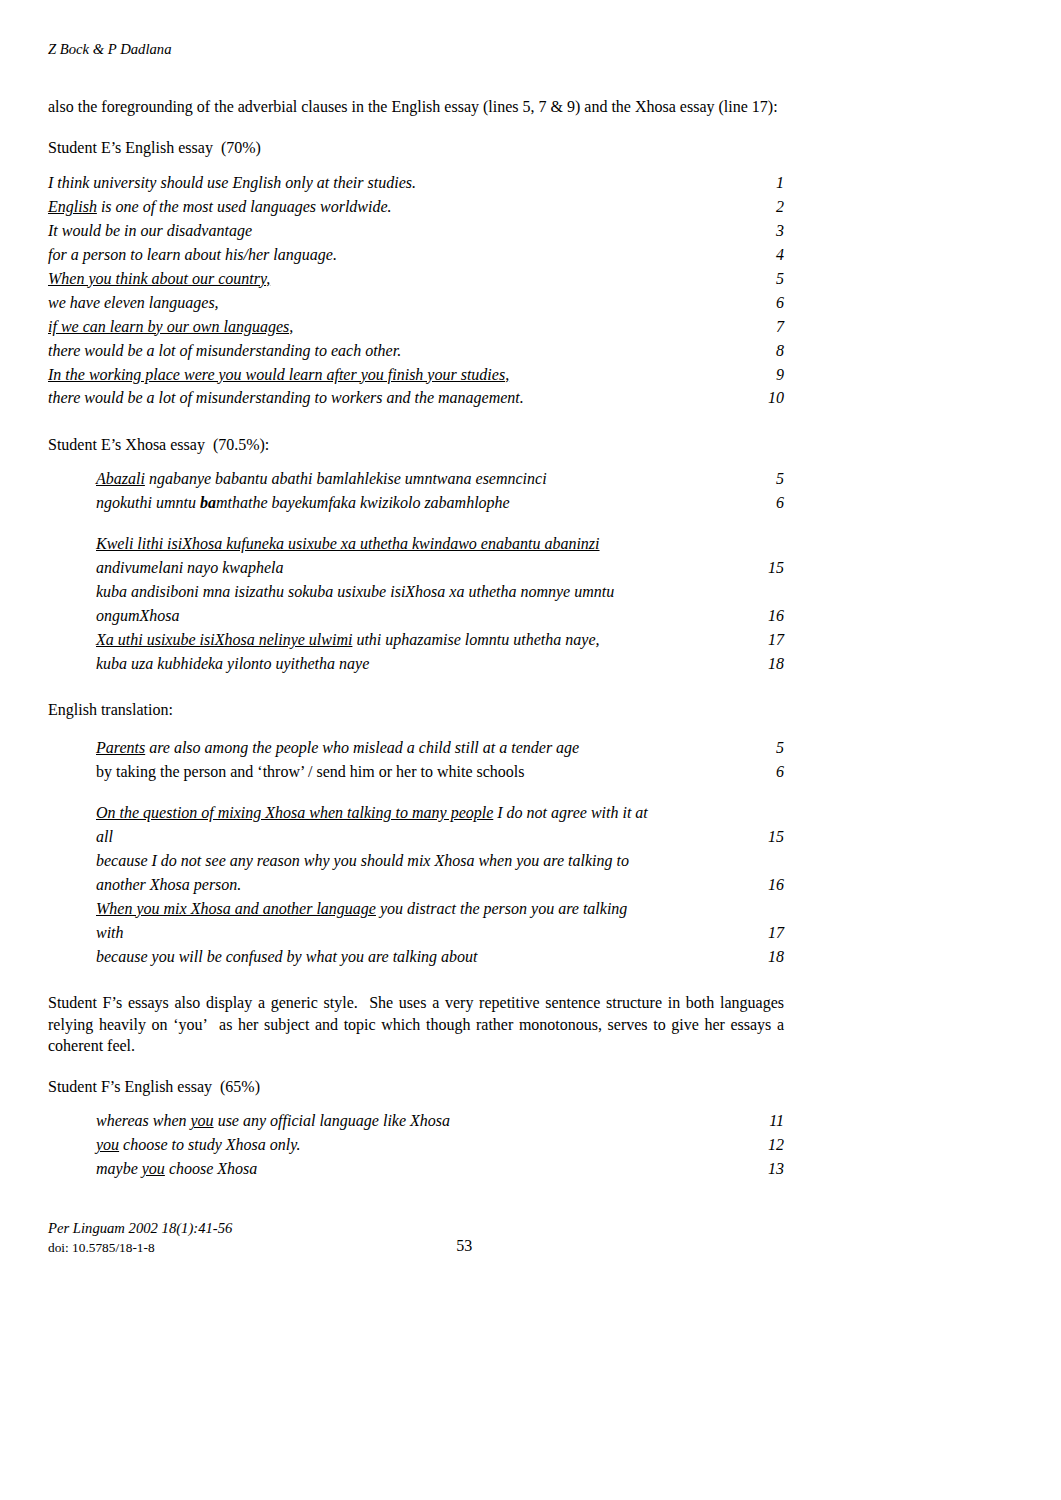Z Bock & P Dadlana
also the foregrounding of the adverbial clauses in the English essay (lines 5, 7 & 9) and the Xhosa essay (line 17):
Student E’s English essay (70%)
| I think university should use English only at their studies. | 1 |
| English is one of the most used languages worldwide. | 2 |
| It would be in our disadvantage | 3 |
| for a person to learn about his/her language. | 4 |
| When you think about our country, | 5 |
| we have eleven languages, | 6 |
| if we can learn by our own languages, | 7 |
| there would be a lot of misunderstanding to each other. | 8 |
| In the working place were you would learn after you finish your studies, | 9 |
| there would be a lot of misunderstanding to workers and the management. | 10 |
Student E’s Xhosa essay (70.5%):
| Abazali ngabanye babantu abathi bamlahlekise umntwana esemncinci | 5 |
| ngokuthi umntu ba mthathe bayekumfaka kwizikolo zabamhlophe | 6 |
| Kweli lithi isiXhosa kufuneka usixube xa uthetha kwindawo enabantu abaninzi | |
| andivumelani nayo kwaphela | 15 |
| kuba andisiboni mna isizathu sokuba usixube isiXhosa xa uthetha nomnye umntu | |
| ongumXhosa | 16 |
| Xa uthi usixube isiXhosa nelinye ulwimi uthi uphazamise lomntu uthetha naye, | 17 |
| kuba uza kubhideka yilonto uyithetha naye | 18 |
English translation:
| Parents are also among the people who mislead a child still at a tender age | 5 |
| by taking the person and ‘throw’ / send him or her to white schools | 6 |
| On the question of mixing Xhosa when talking to many people I do not agree with it at | |
| all | 15 |
| because I do not see any reason why you should mix Xhosa when you are talking to | |
| another Xhosa person. | 16 |
| When you mix Xhosa and another language you distract the person you are talking | |
| with | 17 |
| because you will be confused by what you are talking about | 18 |
Student F’s essays also display a generic style. She uses a very repetitive sentence structure in both languages relying heavily on ‘you’ as her subject and topic which though rather monotonous, serves to give her essays a coherent feel.
Student F’s English essay (65%)
| whereas when you use any official language like Xhosa | 11 |
| you choose to study Xhosa only. | 12 |
| maybe you choose Xhosa | 13 |
Per Linguam 2002 18(1):41-56 doi: 10.5785/18-1-8
53